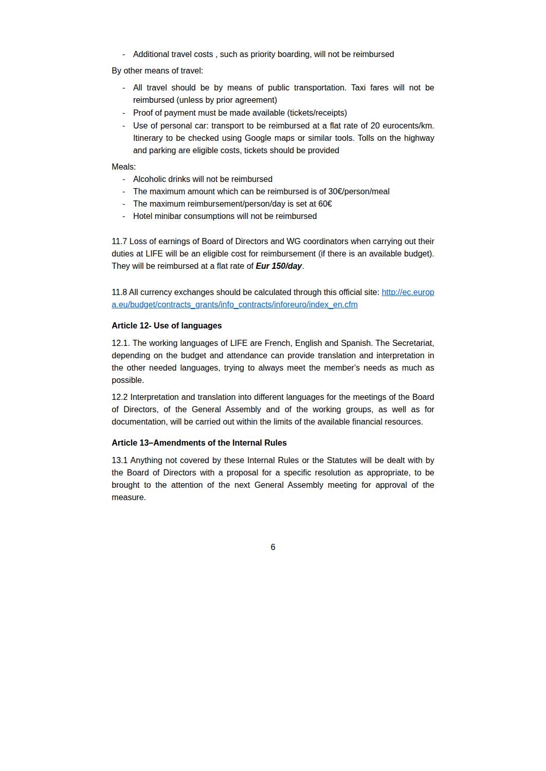Additional travel costs , such as priority boarding, will not be reimbursed
By other means of travel:
All travel should be by means of public transportation. Taxi fares will not be reimbursed (unless by prior agreement)
Proof of payment must be made available (tickets/receipts)
Use of personal car: transport to be reimbursed at a flat rate of 20 eurocents/km. Itinerary to be checked using Google maps or similar tools. Tolls on the highway and parking are eligible costs, tickets should be provided
Meals:
Alcoholic drinks will not be reimbursed
The maximum amount which can be reimbursed is of 30€/person/meal
The maximum reimbursement/person/day is set at 60€
Hotel minibar consumptions will not be reimbursed
11.7 Loss of earnings of Board of Directors and WG coordinators when carrying out their duties at LIFE will be an eligible cost for reimbursement (if there is an available budget). They will be reimbursed at a flat rate of Eur 150/day.
11.8 All currency exchanges should be calculated through this official site: http://ec.europa.eu/budget/contracts_grants/info_contracts/inforeuro/index_en.cfm
Article 12- Use of languages
12.1. The working languages of LIFE are French, English and Spanish. The Secretariat, depending on the budget and attendance can provide translation and interpretation in the other needed languages, trying to always meet the member's needs as much as possible.
12.2 Interpretation and translation into different languages for the meetings of the Board of Directors, of the General Assembly and of the working groups, as well as for documentation, will be carried out within the limits of the available financial resources.
Article 13–Amendments of the Internal Rules
13.1 Anything not covered by these Internal Rules or the Statutes will be dealt with by the Board of Directors with a proposal for a specific resolution as appropriate, to be brought to the attention of the next General Assembly meeting for approval of the measure.
6